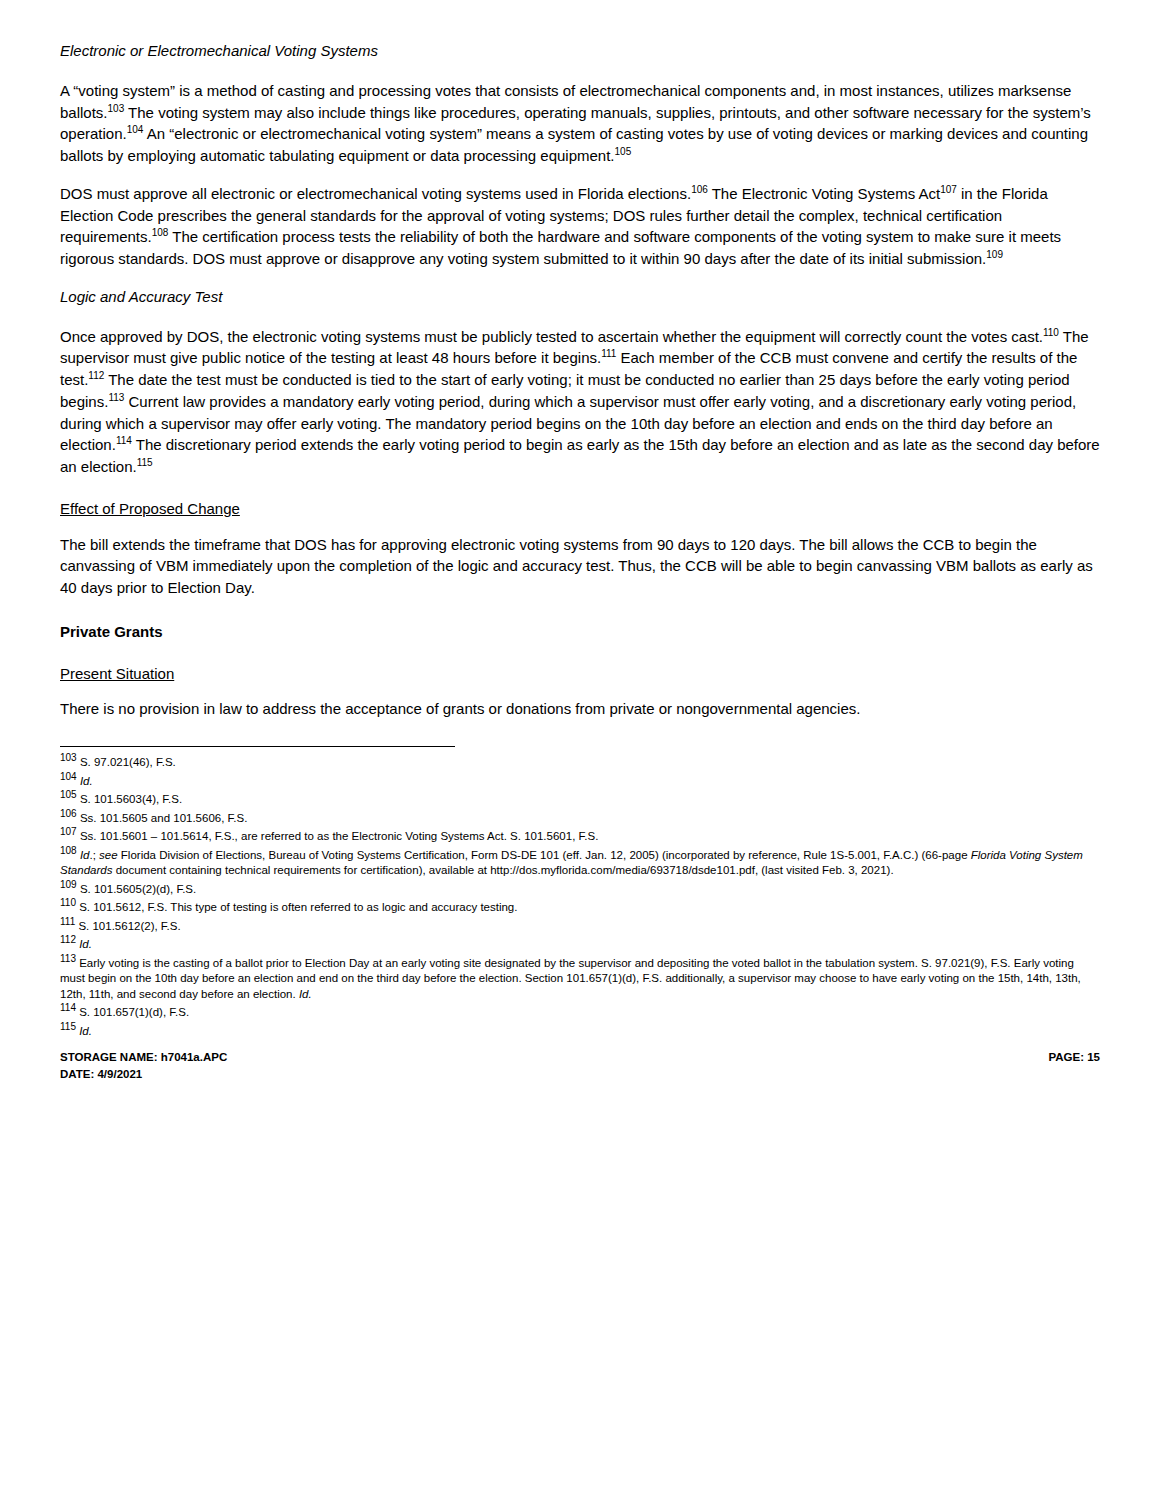Electronic or Electromechanical Voting Systems
A “voting system” is a method of casting and processing votes that consists of electromechanical components and, in most instances, utilizes marksense ballots.103 The voting system may also include things like procedures, operating manuals, supplies, printouts, and other software necessary for the system’s operation.104 An “electronic or electromechanical voting system” means a system of casting votes by use of voting devices or marking devices and counting ballots by employing automatic tabulating equipment or data processing equipment.105
DOS must approve all electronic or electromechanical voting systems used in Florida elections.106 The Electronic Voting Systems Act107 in the Florida Election Code prescribes the general standards for the approval of voting systems; DOS rules further detail the complex, technical certification requirements.108 The certification process tests the reliability of both the hardware and software components of the voting system to make sure it meets rigorous standards. DOS must approve or disapprove any voting system submitted to it within 90 days after the date of its initial submission.109
Logic and Accuracy Test
Once approved by DOS, the electronic voting systems must be publicly tested to ascertain whether the equipment will correctly count the votes cast.110 The supervisor must give public notice of the testing at least 48 hours before it begins.111 Each member of the CCB must convene and certify the results of the test.112 The date the test must be conducted is tied to the start of early voting; it must be conducted no earlier than 25 days before the early voting period begins.113 Current law provides a mandatory early voting period, during which a supervisor must offer early voting, and a discretionary early voting period, during which a supervisor may offer early voting. The mandatory period begins on the 10th day before an election and ends on the third day before an election.114 The discretionary period extends the early voting period to begin as early as the 15th day before an election and as late as the second day before an election.115
Effect of Proposed Change
The bill extends the timeframe that DOS has for approving electronic voting systems from 90 days to 120 days. The bill allows the CCB to begin the canvassing of VBM immediately upon the completion of the logic and accuracy test. Thus, the CCB will be able to begin canvassing VBM ballots as early as 40 days prior to Election Day.
Private Grants
Present Situation
There is no provision in law to address the acceptance of grants or donations from private or nongovernmental agencies.
103 S. 97.021(46), F.S.
104 Id.
105 S. 101.5603(4), F.S.
106 Ss. 101.5605 and 101.5606, F.S.
107 Ss. 101.5601 – 101.5614, F.S., are referred to as the Electronic Voting Systems Act. S. 101.5601, F.S.
108 Id.; see Florida Division of Elections, Bureau of Voting Systems Certification, Form DS-DE 101 (eff. Jan. 12, 2005) (incorporated by reference, Rule 1S-5.001, F.A.C.) (66-page Florida Voting System Standards document containing technical requirements for certification), available at http://dos.myflorida.com/media/693718/dsde101.pdf, (last visited Feb. 3, 2021).
109 S. 101.5605(2)(d), F.S.
110 S. 101.5612, F.S. This type of testing is often referred to as logic and accuracy testing.
111 S. 101.5612(2), F.S.
112 Id.
113 Early voting is the casting of a ballot prior to Election Day at an early voting site designated by the supervisor and depositing the voted ballot in the tabulation system. S. 97.021(9), F.S. Early voting must begin on the 10th day before an election and end on the third day before the election. Section 101.657(1)(d), F.S. additionally, a supervisor may choose to have early voting on the 15th, 14th, 13th, 12th, 11th, and second day before an election. Id.
114 S. 101.657(1)(d), F.S.
115 Id.
STORAGE NAME: h7041a.APC
DATE: 4/9/2021
PAGE: 15